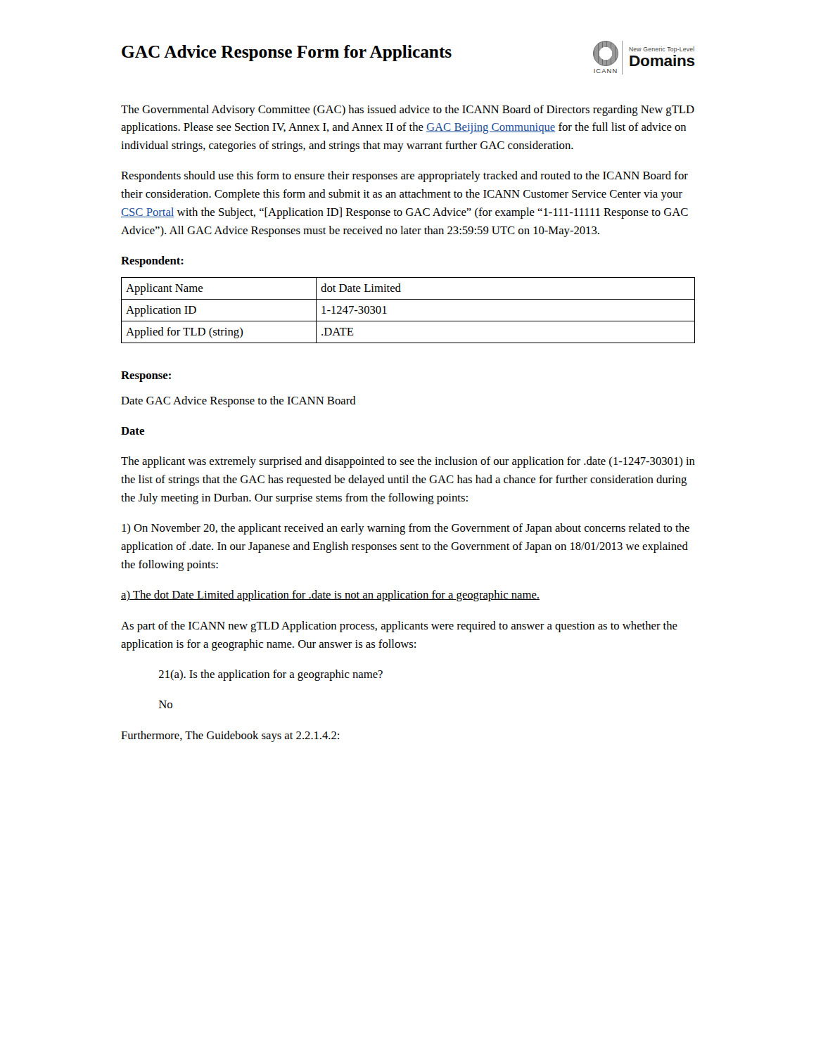GAC Advice Response Form for Applicants
ICANN New Generic Top-Level Domains
The Governmental Advisory Committee (GAC) has issued advice to the ICANN Board of Directors regarding New gTLD applications. Please see Section IV, Annex I, and Annex II of the GAC Beijing Communique for the full list of advice on individual strings, categories of strings, and strings that may warrant further GAC consideration.
Respondents should use this form to ensure their responses are appropriately tracked and routed to the ICANN Board for their consideration. Complete this form and submit it as an attachment to the ICANN Customer Service Center via your CSC Portal with the Subject, “[Application ID] Response to GAC Advice” (for example “1-111-11111 Response to GAC Advice”). All GAC Advice Responses must be received no later than 23:59:59 UTC on 10-May-2013.
Respondent:
| Applicant Name | dot Date Limited |
| Application ID | 1-1247-30301 |
| Applied for TLD (string) | .DATE |
Response:
Date GAC Advice Response to the ICANN Board
Date
The applicant was extremely surprised and disappointed to see the inclusion of our application for .date (1-1247-30301) in the list of strings that the GAC has requested be delayed until the GAC has had a chance for further consideration during the July meeting in Durban. Our surprise stems from the following points:
1) On November 20, the applicant received an early warning from the Government of Japan about concerns related to the application of .date. In our Japanese and English responses sent to the Government of Japan on 18/01/2013 we explained the following points:
a) The dot Date Limited application for .date is not an application for a geographic name.
As part of the ICANN new gTLD Application process, applicants were required to answer a question as to whether the application is for a geographic name. Our answer is as follows:
21(a). Is the application for a geographic name?
No
Furthermore, The Guidebook says at 2.2.1.4.2: